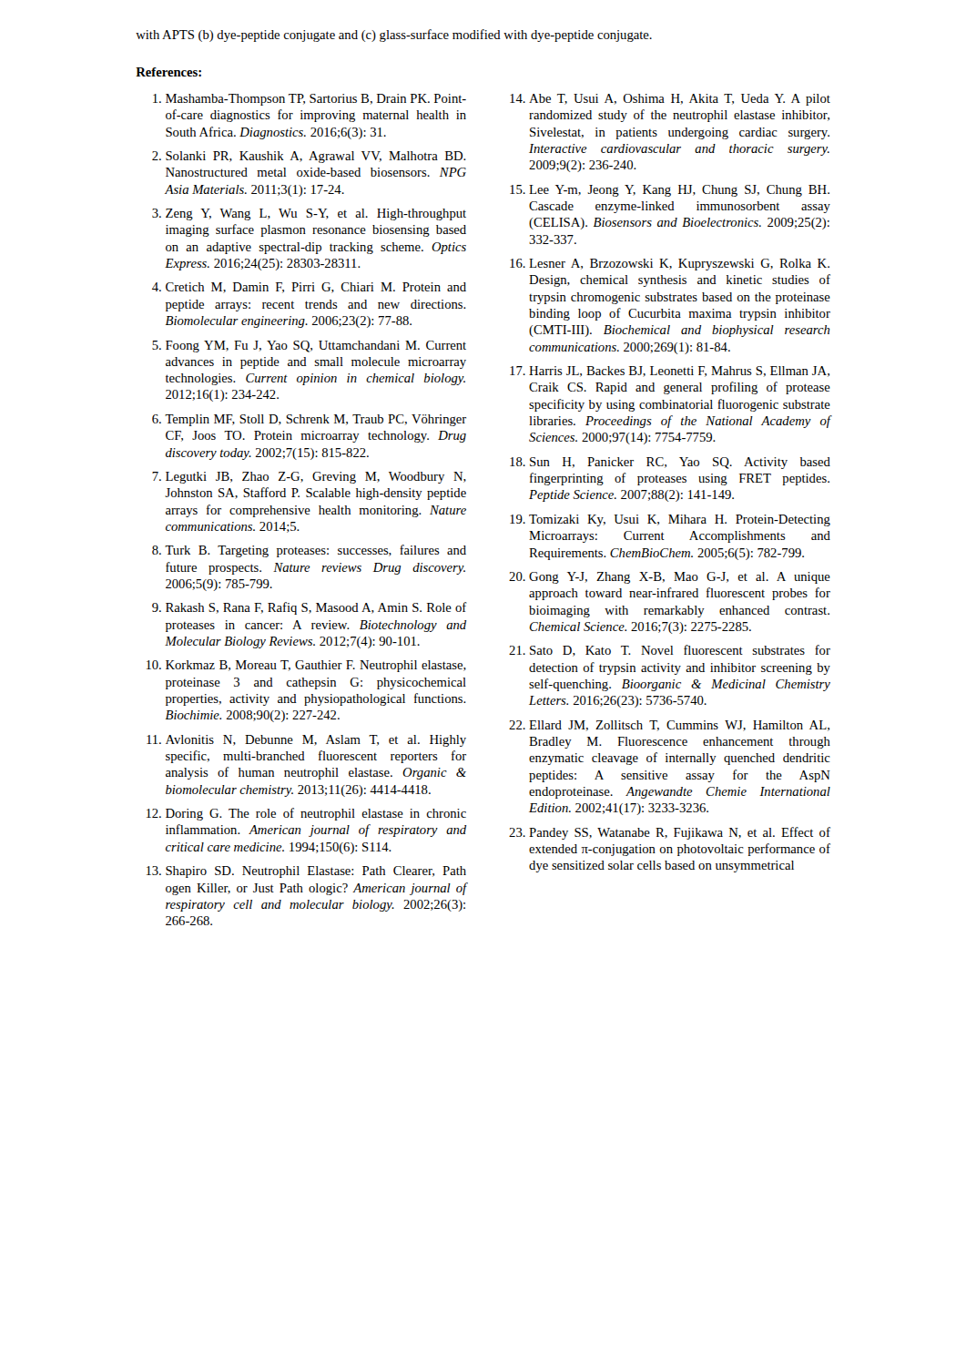with APTS (b) dye-peptide conjugate and (c) glass-surface modified with dye-peptide conjugate.
References:
Mashamba-Thompson TP, Sartorius B, Drain PK. Point-of-care diagnostics for improving maternal health in South Africa. Diagnostics. 2016;6(3): 31.
Solanki PR, Kaushik A, Agrawal VV, Malhotra BD. Nanostructured metal oxide-based biosensors. NPG Asia Materials. 2011;3(1): 17-24.
Zeng Y, Wang L, Wu S-Y, et al. High-throughput imaging surface plasmon resonance biosensing based on an adaptive spectral-dip tracking scheme. Optics Express. 2016;24(25): 28303-28311.
Cretich M, Damin F, Pirri G, Chiari M. Protein and peptide arrays: recent trends and new directions. Biomolecular engineering. 2006;23(2): 77-88.
Foong YM, Fu J, Yao SQ, Uttamchandani M. Current advances in peptide and small molecule microarray technologies. Current opinion in chemical biology. 2012;16(1): 234-242.
Templin MF, Stoll D, Schrenk M, Traub PC, Vöhringer CF, Joos TO. Protein microarray technology. Drug discovery today. 2002;7(15): 815-822.
Legutki JB, Zhao Z-G, Greving M, Woodbury N, Johnston SA, Stafford P. Scalable high-density peptide arrays for comprehensive health monitoring. Nature communications. 2014;5.
Turk B. Targeting proteases: successes, failures and future prospects. Nature reviews Drug discovery. 2006;5(9): 785-799.
Rakash S, Rana F, Rafiq S, Masood A, Amin S. Role of proteases in cancer: A review. Biotechnology and Molecular Biology Reviews. 2012;7(4): 90-101.
Korkmaz B, Moreau T, Gauthier F. Neutrophil elastase, proteinase 3 and cathepsin G: physicochemical properties, activity and physiopathological functions. Biochimie. 2008;90(2): 227-242.
Avlonitis N, Debunne M, Aslam T, et al. Highly specific, multi-branched fluorescent reporters for analysis of human neutrophil elastase. Organic & biomolecular chemistry. 2013;11(26): 4414-4418.
Doring G. The role of neutrophil elastase in chronic inflammation. American journal of respiratory and critical care medicine. 1994;150(6): S114.
Shapiro SD. Neutrophil Elastase: Path Clearer, Path ogen Killer, or Just Path ologic? American journal of respiratory cell and molecular biology. 2002;26(3): 266-268.
Abe T, Usui A, Oshima H, Akita T, Ueda Y. A pilot randomized study of the neutrophil elastase inhibitor, Sivelestat, in patients undergoing cardiac surgery. Interactive cardiovascular and thoracic surgery. 2009;9(2): 236-240.
Lee Y-m, Jeong Y, Kang HJ, Chung SJ, Chung BH. Cascade enzyme-linked immunosorbent assay (CELISA). Biosensors and Bioelectronics. 2009;25(2): 332-337.
Lesner A, Brzozowski K, Kupryszewski G, Rolka K. Design, chemical synthesis and kinetic studies of trypsin chromogenic substrates based on the proteinase binding loop of Cucurbita maxima trypsin inhibitor (CMTI-III). Biochemical and biophysical research communications. 2000;269(1): 81-84.
Harris JL, Backes BJ, Leonetti F, Mahrus S, Ellman JA, Craik CS. Rapid and general profiling of protease specificity by using combinatorial fluorogenic substrate libraries. Proceedings of the National Academy of Sciences. 2000;97(14): 7754-7759.
Sun H, Panicker RC, Yao SQ. Activity based fingerprinting of proteases using FRET peptides. Peptide Science. 2007;88(2): 141-149.
Tomizaki Ky, Usui K, Mihara H. Protein‐Detecting Microarrays: Current Accomplishments and Requirements. ChemBioChem. 2005;6(5): 782-799.
Gong Y-J, Zhang X-B, Mao G-J, et al. A unique approach toward near-infrared fluorescent probes for bioimaging with remarkably enhanced contrast. Chemical Science. 2016;7(3): 2275-2285.
Sato D, Kato T. Novel fluorescent substrates for detection of trypsin activity and inhibitor screening by self-quenching. Bioorganic & Medicinal Chemistry Letters. 2016;26(23): 5736-5740.
Ellard JM, Zollitsch T, Cummins WJ, Hamilton AL, Bradley M. Fluorescence enhancement through enzymatic cleavage of internally quenched dendritic peptides: A sensitive assay for the AspN endoproteinase. Angewandte Chemie International Edition. 2002;41(17): 3233-3236.
Pandey SS, Watanabe R, Fujikawa N, et al. Effect of extended π-conjugation on photovoltaic performance of dye sensitized solar cells based on unsymmetrical